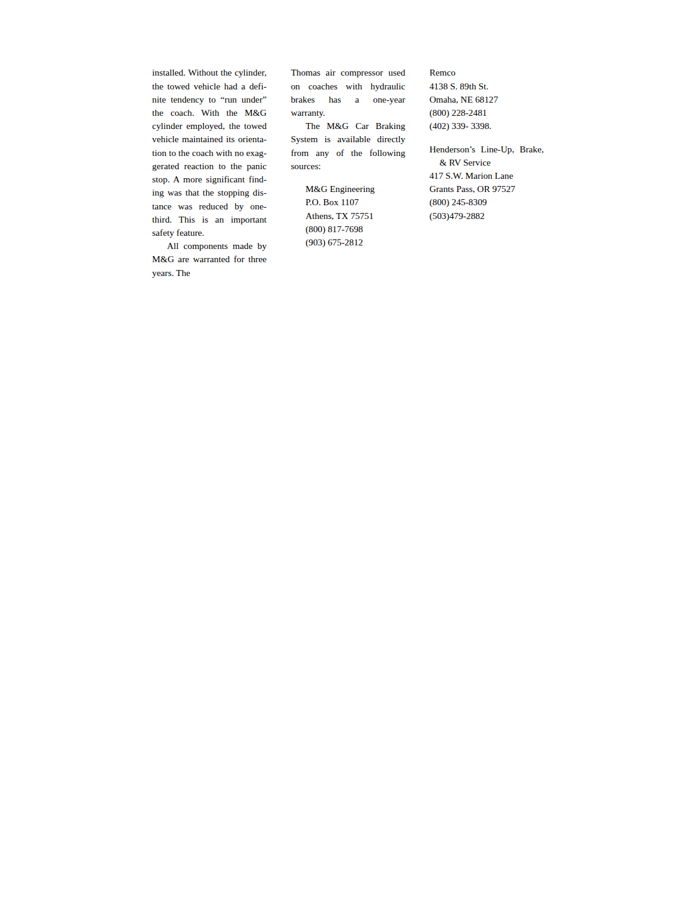installed. Without the cylinder, the towed vehicle had a definite tendency to “run under” the coach. With the M&G cylinder employed, the towed vehicle maintained its orientation to the coach with no exaggerated reaction to the panic stop. A more significant finding was that the stopping distance was reduced by one-third. This is an important safety feature.
All components made by M&G are warranted for three years. The
Thomas air compressor used on coaches with hydraulic brakes has a one-year warranty.
The M&G Car Braking System is available directly from any of the following sources:
M&G Engineering
P.O. Box 1107
Athens, TX 75751
(800) 817-7698
(903) 675-2812
Remco
4138 S. 89th St.
Omaha, NE 68127
(800) 228-2481
(402) 339- 3398.
Henderson’s Line-Up, Brake, & RV Service
417 S.W. Marion Lane
Grants Pass, OR 97527
(800) 245-8309
(503)479-2882